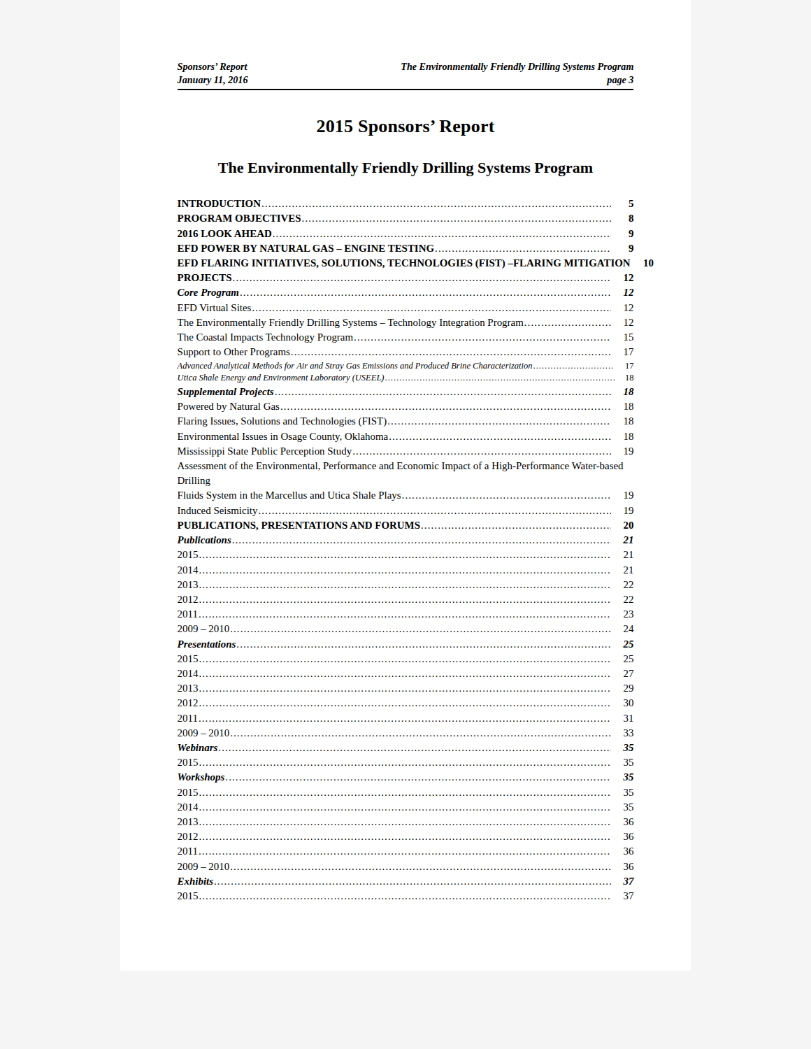Sponsors’ Report
January 11, 2016
The Environmentally Friendly Drilling Systems Program
page 3
2015 Sponsors’ Report
The Environmentally Friendly Drilling Systems Program
INTRODUCTION.................................................................................................................................. 5
PROGRAM OBJECTIVES..................................................................................................................... 8
2016 LOOK AHEAD........................................................................................................................... 9
EFD POWER BY NATURAL GAS – ENGINE TESTING......................................................................... 9
EFD FLARING INITIATIVES, SOLUTIONS, TECHNOLOGIES (FIST) –FLARING MITIGATION....................................... 10
PROJECTS......................................................................................................................................... 12
Core Program................................................................................................................................. 12
EFD Virtual Sites................................................................................................................................. 12
The Environmentally Friendly Drilling Systems – Technology Integration Program.................................................... 12
The Coastal Impacts Technology Program................................................................................................. 15
Support to Other Programs................................................................................................................. 17
Advanced Analytical Methods for Air and Stray Gas Emissions and Produced Brine Characterization................................................................. 17
Utica Shale Energy and Environment Laboratory (USEEL)................................................................................................................. 18
Supplemental Projects................................................................................................................. 18
Powered by Natural Gas................................................................................................................. 18
Flaring Issues, Solutions and Technologies (FIST)................................................................................................. 18
Environmental Issues in Osage County, Oklahoma................................................................................................. 18
Mississippi State Public Perception Study................................................................................................. 19
Assessment of the Environmental, Performance and Economic Impact of a High-Performance Water-based Drilling Fluids System in the Marcellus and Utica Shale Plays................................................................................................. 19
Induced Seismicity................................................................................................................. 19
PUBLICATIONS, PRESENTATIONS AND FORUMS......................................................................... 20
Publications................................................................................................................................. 21
2015................................................................................................................................. 21
2014................................................................................................................................. 21
2013................................................................................................................................. 22
2012................................................................................................................................. 22
2011................................................................................................................................. 23
2009 – 2010................................................................................................................................. 24
Presentations................................................................................................................................. 25
2015................................................................................................................................. 25
2014................................................................................................................................. 27
2013................................................................................................................................. 29
2012................................................................................................................................. 30
2011................................................................................................................................. 31
2009 – 2010................................................................................................................................. 33
Webinars................................................................................................................................. 35
2015................................................................................................................................. 35
Workshops................................................................................................................................. 35
2015................................................................................................................................. 35
2014................................................................................................................................. 35
2013................................................................................................................................. 36
2012................................................................................................................................. 36
2011................................................................................................................................. 36
2009 – 2010................................................................................................................................. 36
Exhibits................................................................................................................................. 37
2015................................................................................................................................. 37